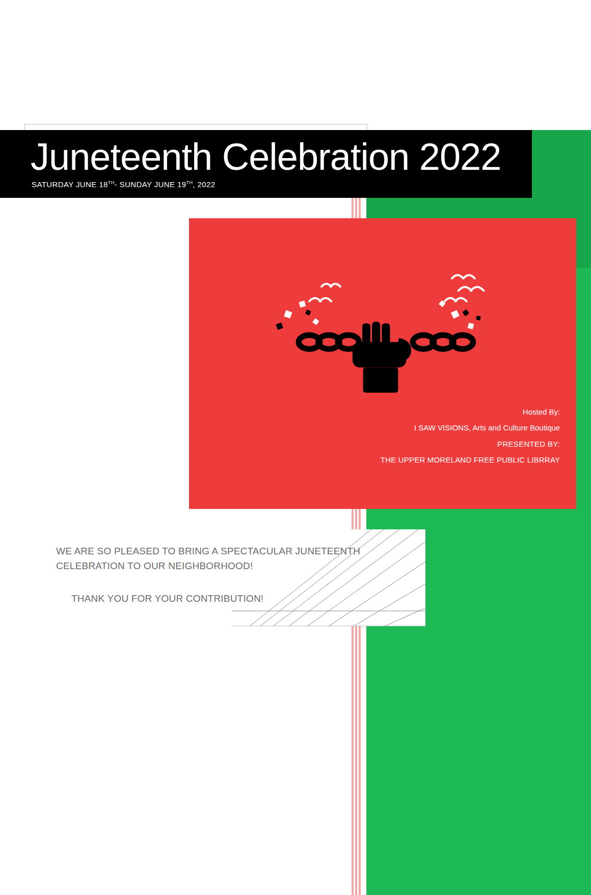Juneteenth Celebration 2022
Saturday June 18th- Sunday June 19th, 2022
Hosted By:
I SAW VISIONS, Arts and Culture Boutique
PRESENTED BY:
THE UPPER MORELAND FREE PUBLIC LIBRRAY
We are so pleased to bring a spectacular Juneteenth celebration to our neighborhood!
Thank you for your contribution!